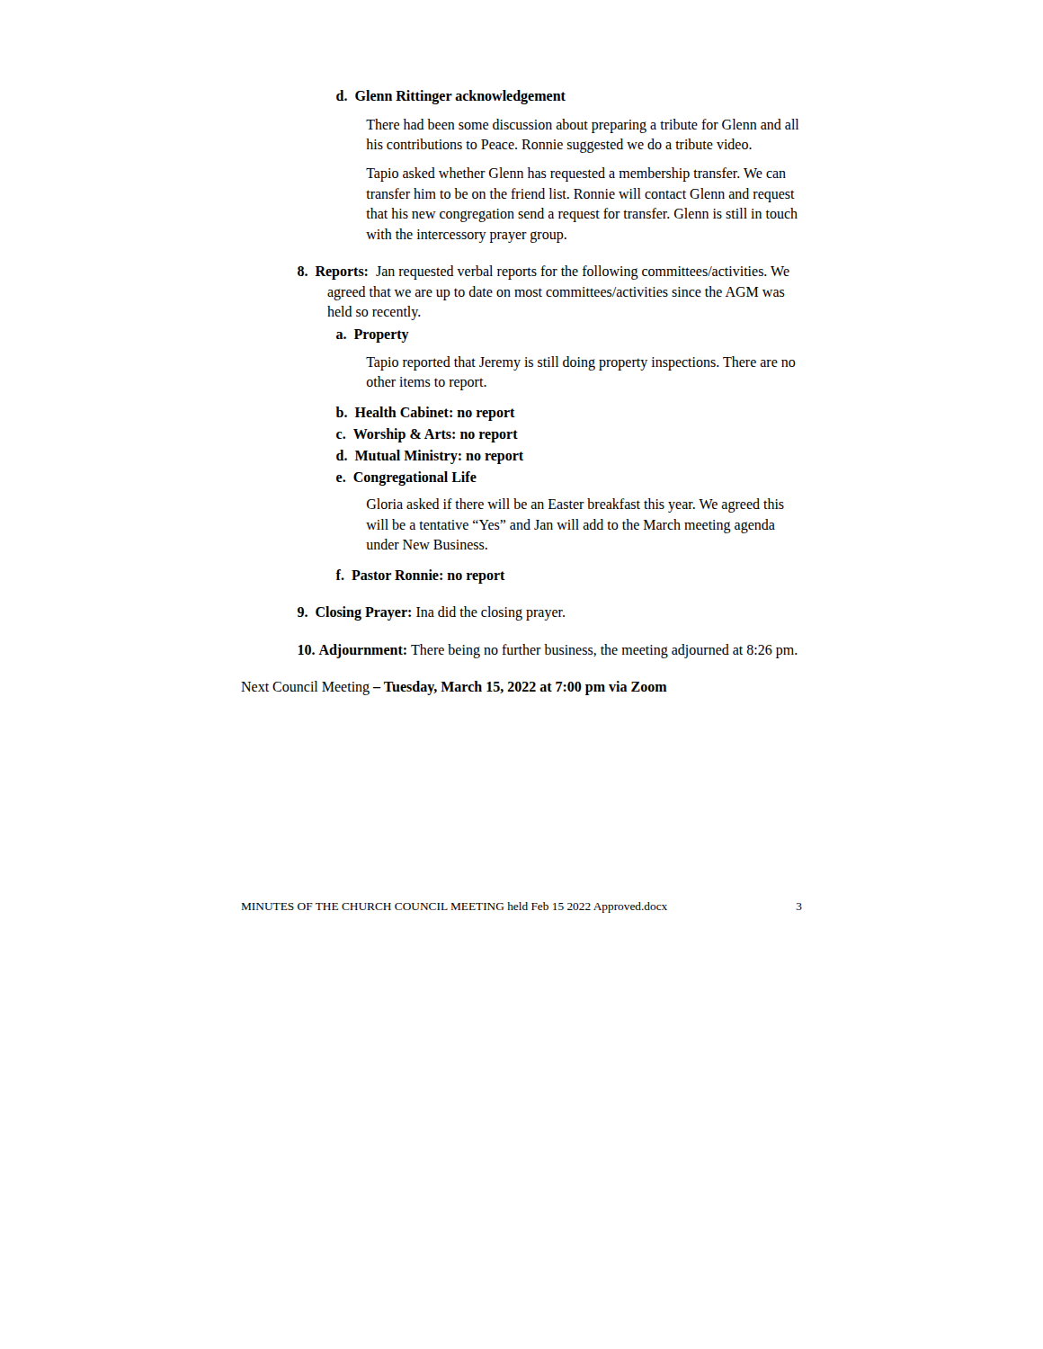d. Glenn Rittinger acknowledgement
There had been some discussion about preparing a tribute for Glenn and all his contributions to Peace. Ronnie suggested we do a tribute video.
Tapio asked whether Glenn has requested a membership transfer. We can transfer him to be on the friend list. Ronnie will contact Glenn and request that his new congregation send a request for transfer. Glenn is still in touch with the intercessory prayer group.
8. Reports: Jan requested verbal reports for the following committees/activities. We agreed that we are up to date on most committees/activities since the AGM was held so recently.
a. Property
Tapio reported that Jeremy is still doing property inspections. There are no other items to report.
b. Health Cabinet: no report
c. Worship & Arts: no report
d. Mutual Ministry: no report
e. Congregational Life
Gloria asked if there will be an Easter breakfast this year. We agreed this will be a tentative “Yes” and Jan will add to the March meeting agenda under New Business.
f. Pastor Ronnie: no report
9. Closing Prayer: Ina did the closing prayer.
10. Adjournment: There being no further business, the meeting adjourned at 8:26 pm.
Next Council Meeting – Tuesday, March 15, 2022 at 7:00 pm via Zoom
MINUTES OF THE CHURCH COUNCIL MEETING held Feb 15 2022 Approved.docx 3